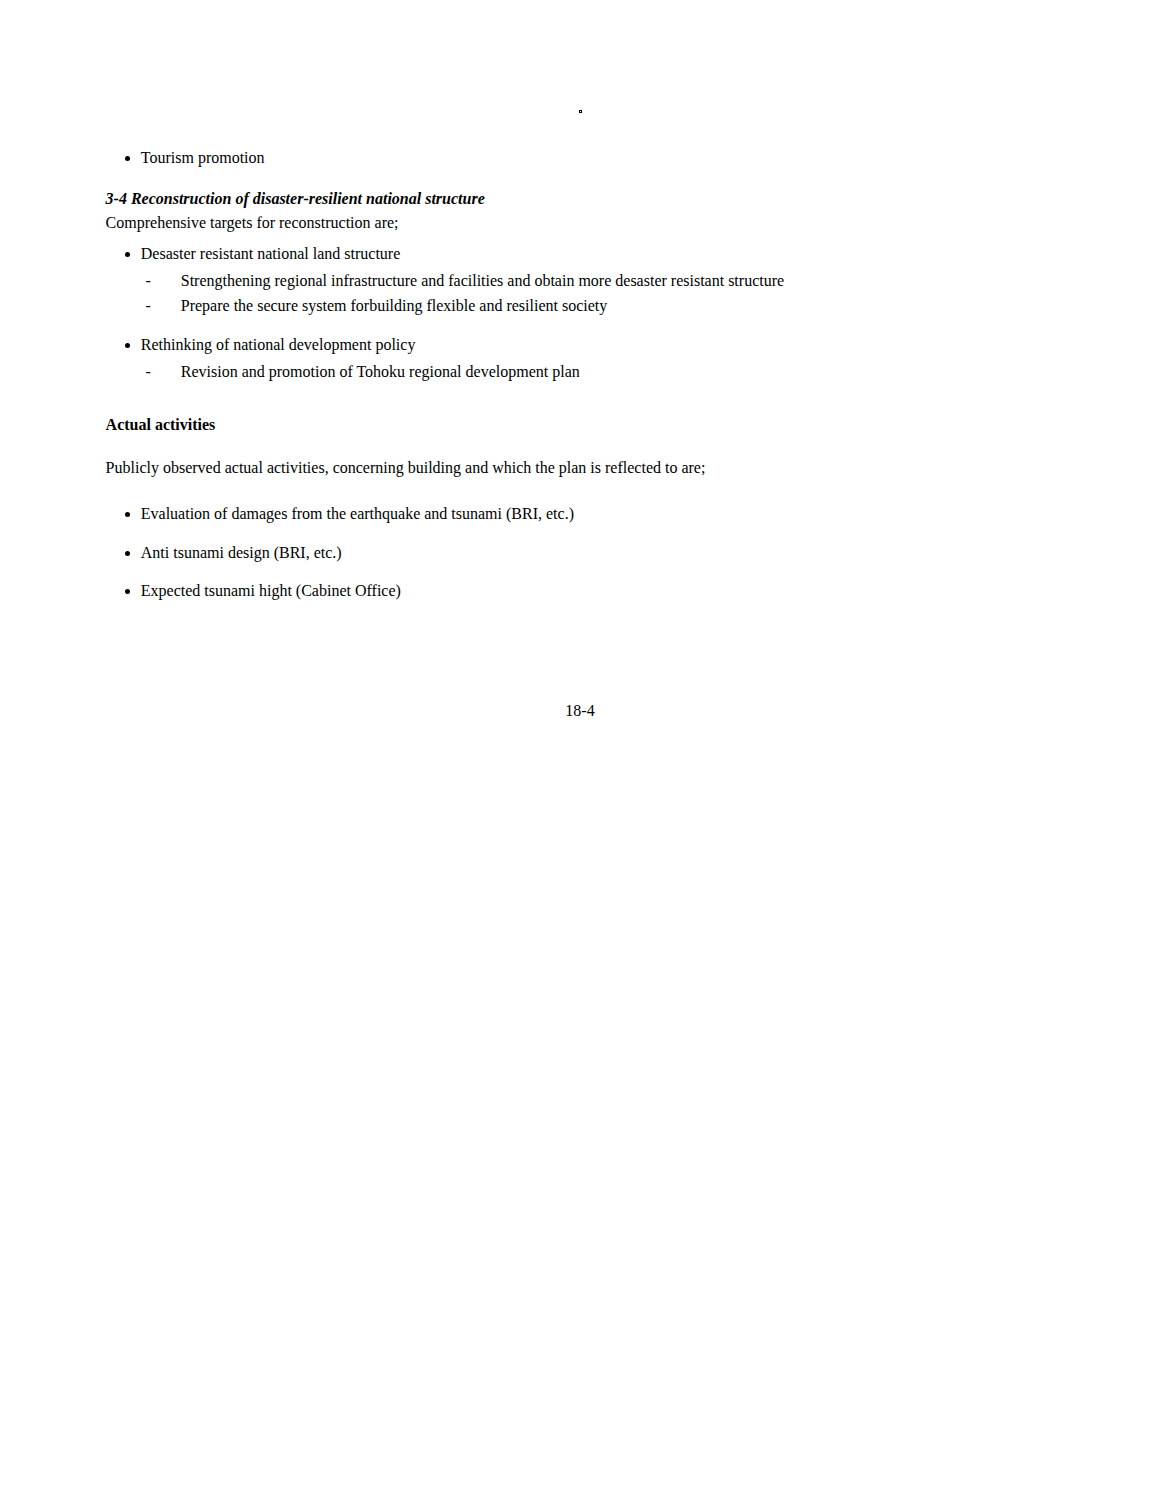Tourism promotion
3-4 Reconstruction of disaster-resilient national structure
Comprehensive targets for reconstruction are;
Desaster resistant national land structure
Strengthening regional infrastructure and facilities and obtain more desaster resistant structure
Prepare the secure system forbuilding flexible and resilient society
Rethinking of national development policy
Revision and promotion of Tohoku regional development plan
Actual activities
Publicly observed actual activities, concerning building and which the plan is reflected to are;
Evaluation of damages from the earthquake and tsunami (BRI, etc.)
Anti tsunami design (BRI, etc.)
Expected tsunami hight (Cabinet Office)
18-4